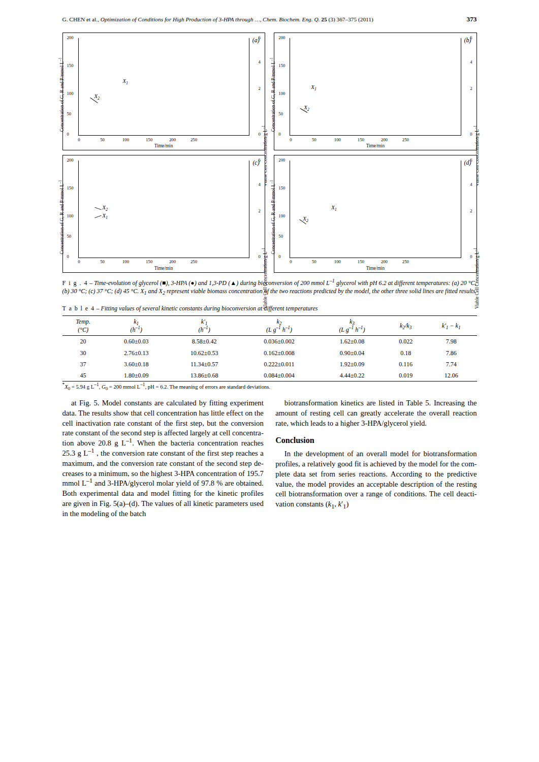G. CHEN et al., Optimization of Conditions for High Production of 3-HPA through …, Chem. Biochem. Eng. Q. 25 (3) 367–375 (2011) 373
(a) Concentration of G, R and P/mmol L–1 Viable Cell Concentration/g L–1 Time/min
200 150 100 50 0 6 4 2 0 0 50 100 150 200 250 X1 X2
(b) Concentration of G, R and P/mmol L–1 Viable Cell Concentration/g L–1 Time/min
200 150 100 50 0 6 4 2 0 0 50 100 150 200 250 X1 X2
(c) Concentration of G, R and P/mmol L–1 Viable Cell Concentration/g L–1 Time/min
200 150 100 50 0 6 4 2 0 0 50 100 150 200 250 X2 X1
(d) Concentration of G, R and P/mmol L–1 Viable Cell Concentration/g L–1 Time/min
200 150 100 50 0 6 4 2 0 0 50 100 150 200 250 X1 X2
F i g . 4 – Time-evolution of glycerol (■), 3-HPA (●) and 1,3-PD (▲) during bioconversion of 200 mmol L–1 glycerol with pH 6.2 at different temperatures: (a) 20 °C; (b) 30 °C; (c) 37 °C; (d) 45 °C. X1 and X2 represent viable biomass concentration of the two reactions predicted by the model, the other three solid lines are fitted results.
T a b l e 4 – Fitting values of several kinetic constants during bioconversion at different temperatures
| Temp. (°C) | k 1 (h –1 ) | k′ 1 (h –1 ) | k 2 (L g –1 h –1 ) | k 3 (L g –1 h –1 ) | k 2 /k 3 | k′ 1 − k 1 |
| --- | --- | --- | --- | --- | --- | --- |
| 20 | 0.60±0.03 | 8.58±0.42 | 0.036±0.002 | 1.62±0.08 | 0.022 | 7.98 |
| 30 | 2.76±0.13 | 10.62±0.53 | 0.162±0.008 | 0.90±0.04 | 0.18 | 7.86 |
| 37 | 3.60±0.18 | 11.34±0.57 | 0.222±0.011 | 1.92±0.09 | 0.116 | 7.74 |
| 45 | 1.80±0.09 | 13.86±0.68 | 0.084±0.004 | 4.44±0.22 | 0.019 | 12.06 |
*X0 = 5.94 g L–1, G0 = 200 mmol L–1, pH = 6.2. The meaning of errors are standard deviations.
at Fig. 5. Model constants are calculated by fitting experiment data. The results show that cell concentration has little effect on the cell inactivation rate constant of the first step, but the conversion rate constant of the second step is affected largely at cell concentration above 20.8 g L–1. When the bacteria concentration reaches 25.3 g L–1 , the conversion rate constant of the first step reaches a maximum, and the conversion rate constant of the second step decreases to a minimum, so the highest 3-HPA concentration of 195.7 mmol L–1 and 3-HPA/glycerol molar yield of 97.8 % are obtained. Both experimental data and model fitting for the kinetic profiles are given in Fig. 5(a)–(d). The values of all kinetic parameters used in the modeling of the batch
biotransformation kinetics are listed in Table 5. Increasing the amount of resting cell can greatly accelerate the overall reaction rate, which leads to a higher 3-HPA/glycerol yield.
Conclusion
In the development of an overall model for biotransformation profiles, a relatively good fit is achieved by the model for the complete data set from series reactions. According to the predictive value, the model provides an acceptable description of the resting cell biotransformation over a range of conditions. The cell deactivation constants (k1, k′1)